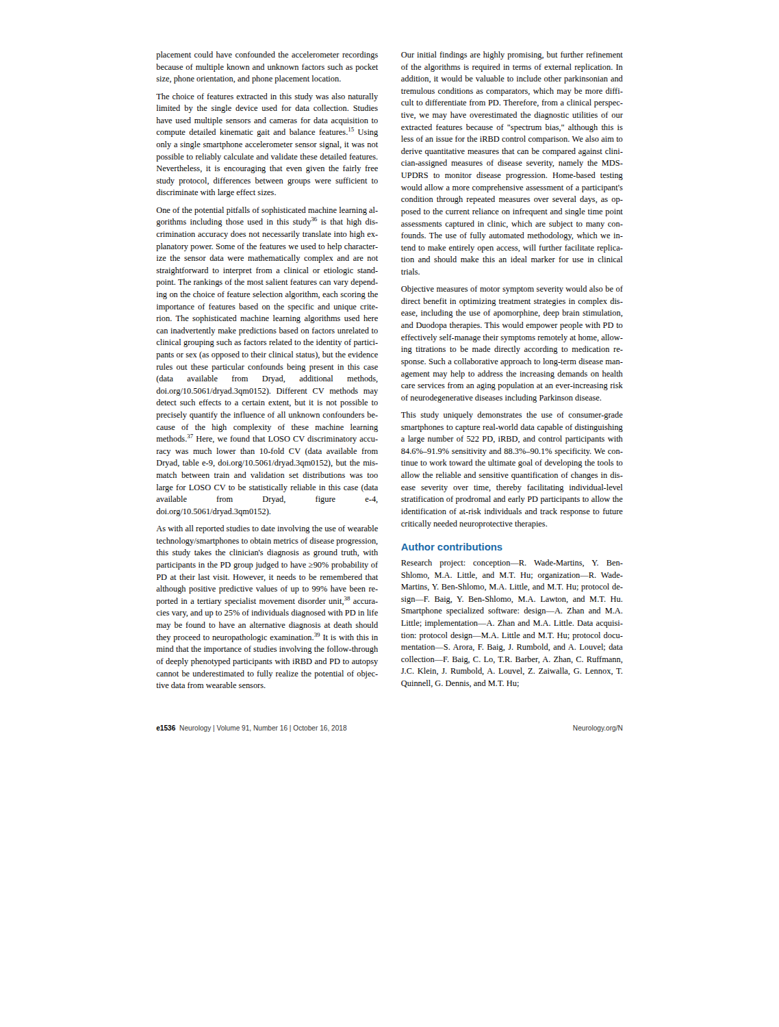placement could have confounded the accelerometer recordings because of multiple known and unknown factors such as pocket size, phone orientation, and phone placement location.
The choice of features extracted in this study was also naturally limited by the single device used for data collection. Studies have used multiple sensors and cameras for data acquisition to compute detailed kinematic gait and balance features.15 Using only a single smartphone accelerometer sensor signal, it was not possible to reliably calculate and validate these detailed features. Nevertheless, it is encouraging that even given the fairly free study protocol, differences between groups were sufficient to discriminate with large effect sizes.
One of the potential pitfalls of sophisticated machine learning algorithms including those used in this study36 is that high discrimination accuracy does not necessarily translate into high explanatory power. Some of the features we used to help characterize the sensor data were mathematically complex and are not straightforward to interpret from a clinical or etiologic standpoint. The rankings of the most salient features can vary depending on the choice of feature selection algorithm, each scoring the importance of features based on the specific and unique criterion. The sophisticated machine learning algorithms used here can inadvertently make predictions based on factors unrelated to clinical grouping such as factors related to the identity of participants or sex (as opposed to their clinical status), but the evidence rules out these particular confounds being present in this case (data available from Dryad, additional methods, doi.org/10.5061/dryad.3qm0152). Different CV methods may detect such effects to a certain extent, but it is not possible to precisely quantify the influence of all unknown confounders because of the high complexity of these machine learning methods.37 Here, we found that LOSO CV discriminatory accuracy was much lower than 10-fold CV (data available from Dryad, table e-9, doi.org/10.5061/dryad.3qm0152), but the mismatch between train and validation set distributions was too large for LOSO CV to be statistically reliable in this case (data available from Dryad, figure e-4, doi.org/10.5061/dryad.3qm0152).
As with all reported studies to date involving the use of wearable technology/smartphones to obtain metrics of disease progression, this study takes the clinician's diagnosis as ground truth, with participants in the PD group judged to have ≥90% probability of PD at their last visit. However, it needs to be remembered that although positive predictive values of up to 99% have been reported in a tertiary specialist movement disorder unit,38 accuracies vary, and up to 25% of individuals diagnosed with PD in life may be found to have an alternative diagnosis at death should they proceed to neuropathologic examination.39 It is with this in mind that the importance of studies involving the follow-through of deeply phenotyped participants with iRBD and PD to autopsy cannot be underestimated to fully realize the potential of objective data from wearable sensors.
Our initial findings are highly promising, but further refinement of the algorithms is required in terms of external replication. In addition, it would be valuable to include other parkinsonian and tremulous conditions as comparators, which may be more difficult to differentiate from PD. Therefore, from a clinical perspective, we may have overestimated the diagnostic utilities of our extracted features because of "spectrum bias," although this is less of an issue for the iRBD control comparison. We also aim to derive quantitative measures that can be compared against clinician-assigned measures of disease severity, namely the MDS-UPDRS to monitor disease progression. Home-based testing would allow a more comprehensive assessment of a participant's condition through repeated measures over several days, as opposed to the current reliance on infrequent and single time point assessments captured in clinic, which are subject to many confounds. The use of fully automated methodology, which we intend to make entirely open access, will further facilitate replication and should make this an ideal marker for use in clinical trials.
Objective measures of motor symptom severity would also be of direct benefit in optimizing treatment strategies in complex disease, including the use of apomorphine, deep brain stimulation, and Duodopa therapies. This would empower people with PD to effectively self-manage their symptoms remotely at home, allowing titrations to be made directly according to medication response. Such a collaborative approach to long-term disease management may help to address the increasing demands on health care services from an aging population at an ever-increasing risk of neurodegenerative diseases including Parkinson disease.
This study uniquely demonstrates the use of consumer-grade smartphones to capture real-world data capable of distinguishing a large number of 522 PD, iRBD, and control participants with 84.6%–91.9% sensitivity and 88.3%–90.1% specificity. We continue to work toward the ultimate goal of developing the tools to allow the reliable and sensitive quantification of changes in disease severity over time, thereby facilitating individual-level stratification of prodromal and early PD participants to allow the identification of at-risk individuals and track response to future critically needed neuroprotective therapies.
Author contributions
Research project: conception—R. Wade-Martins, Y. Ben-Shlomo, M.A. Little, and M.T. Hu; organization—R. Wade-Martins, Y. Ben-Shlomo, M.A. Little, and M.T. Hu; protocol design—F. Baig, Y. Ben-Shlomo, M.A. Lawton, and M.T. Hu. Smartphone specialized software: design—A. Zhan and M.A. Little; implementation—A. Zhan and M.A. Little. Data acquisition: protocol design—M.A. Little and M.T. Hu; protocol documentation—S. Arora, F. Baig, J. Rumbold, and A. Louvel; data collection—F. Baig, C. Lo, T.R. Barber, A. Zhan, C. Ruffmann, J.C. Klein, J. Rumbold, A. Louvel, Z. Zaiwalla, G. Lennox, T. Quinnell, G. Dennis, and M.T. Hu;
e1536
Neurology | Volume 91, Number 16 | October 16, 2018
Neurology.org/N